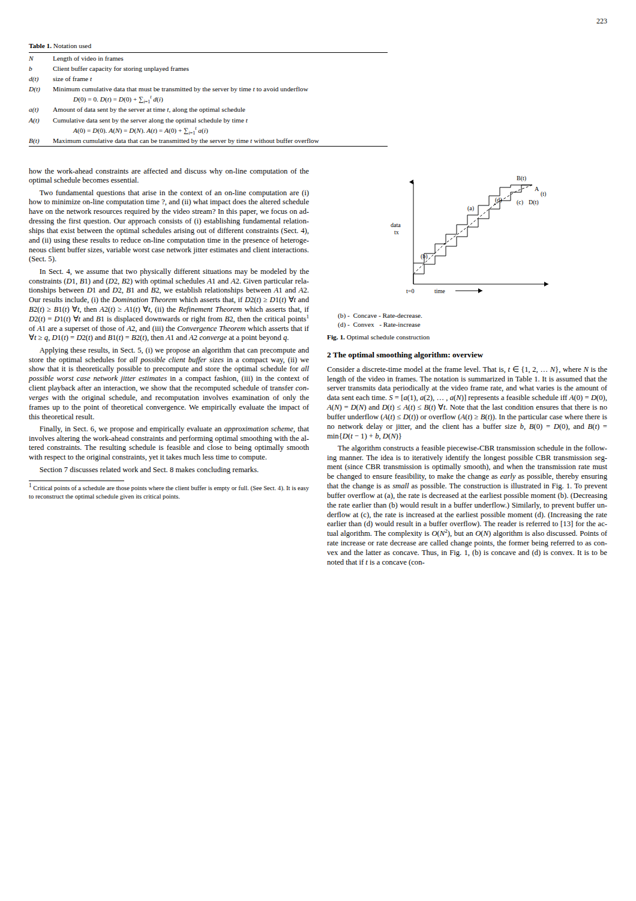223
Table 1. Notation used
| N | Length of video in frames |
| b | Client buffer capacity for storing unplayed frames |
| d(t) | size of frame t |
| D(t) | Minimum cumulative data that must be transmitted by the server by time t to avoid underflow |
| | D (0) = 0. D ( t ) = D (0) + ∑ i =1 t d ( i ) |
| a(t) | Amount of data sent by the server at time t , along the optimal schedule |
| A(t) | Cumulative data sent by the server along the optimal schedule by time t |
| | A (0) = D (0). A ( N ) = D ( N ). A ( t ) = A (0) + ∑ i =1 t a ( i ) |
| B(t) | Maximum cumulative data that can be transmitted by the server by time t without buffer overflow |
how the work-ahead constraints are affected and discuss why on-line computation of the optimal schedule becomes essential.
Two fundamental questions that arise in the context of an on-line computation are (i) how to minimize on-line computation time ?, and (ii) what impact does the altered schedule have on the network resources required by the video stream? In this paper, we focus on addressing the first question. Our approach consists of (i) establishing fundamental relationships that exist between the optimal schedules arising out of different constraints (Sect. 4), and (ii) using these results to reduce on-line computation time in the presence of heterogeneous client buffer sizes, variable worst case network jitter estimates and client interactions. (Sect. 5).
In Sect. 4, we assume that two physically different situations may be modeled by the constraints (D1, B1) and (D2, B2) with optimal schedules A1 and A2. Given particular relationships between D1 and D2, B1 and B2, we establish relationships between A1 and A2. Our results include, (i) the Domination Theorem which asserts that, if D2(t) ≥ D1(t) ∀t and B2(t) ≥ B1(t) ∀t, then A2(t) ≥ A1(t) ∀t, (ii) the Refinement Theorem which asserts that, if D2(t) = D1(t) ∀t and B1 is displaced downwards or right from B2, then the critical points1 of A1 are a superset of those of A2, and (iii) the Convergence Theorem which asserts that if ∀t ≥ q, D1(t) = D2(t) and B1(t) = B2(t), then A1 and A2 converge at a point beyond q.
Applying these results, in Sect. 5, (i) we propose an algorithm that can precompute and store the optimal schedules for all possible client buffer sizes in a compact way, (ii) we show that it is theoretically possible to precompute and store the optimal schedule for all possible worst case network jitter estimates in a compact fashion, (iii) in the context of client playback after an interaction, we show that the recomputed schedule of transfer converges with the original schedule, and recomputation involves examination of only the frames up to the point of theoretical convergence. We empirically evaluate the impact of this theoretical result.
Finally, in Sect. 6, we propose and empirically evaluate an approximation scheme, that involves altering the work-ahead constraints and performing optimal smoothing with the altered constraints. The resulting schedule is feasible and close to being optimally smooth with respect to the original constraints, yet it takes much less time to compute.
Section 7 discusses related work and Sect. 8 makes concluding remarks.
1 Critical points of a schedule are those points where the client buffer is empty or full. (See Sect. 4). It is easy to reconstruct the optimal schedule given its critical points.
data tx t=0 time B(t) A (t) D(t) (c) (d) (a) (b)
(b) - Concave - Rate-decrease.
(d) - Convex - Rate-increase
Fig. 1. Optimal schedule construction
2 The optimal smoothing algorithm: overview
Consider a discrete-time model at the frame level. That is, t ∈ {1, 2, … N}, where N is the length of the video in frames. The notation is summarized in Table 1. It is assumed that the server transmits data periodically at the video frame rate, and what varies is the amount of data sent each time. S = [a(1), a(2), … , a(N)] represents a feasible schedule iff A(0) = D(0), A(N) = D(N) and D(t) ≤ A(t) ≤ B(t) ∀t. Note that the last condition ensures that there is no buffer underflow (A(t) ≤ D(t)) or overflow (A(t) ≥ B(t)). In the particular case where there is no network delay or jitter, and the client has a buffer size b, B(0) = D(0), and B(t) = min{D(t − 1) + b, D(N)}
The algorithm constructs a feasible piecewise-CBR transmission schedule in the following manner. The idea is to iteratively identify the longest possible CBR transmission segment (since CBR transmission is optimally smooth), and when the transmission rate must be changed to ensure feasibility, to make the change as early as possible, thereby ensuring that the change is as small as possible. The construction is illustrated in Fig. 1. To prevent buffer overflow at (a), the rate is decreased at the earliest possible moment (b). (Decreasing the rate earlier than (b) would result in a buffer underflow.) Similarly, to prevent buffer underflow at (c), the rate is increased at the earliest possible moment (d). (Increasing the rate earlier than (d) would result in a buffer overflow). The reader is referred to [13] for the actual algorithm. The complexity is O(N2), but an O(N) algorithm is also discussed. Points of rate increase or rate decrease are called change points, the former being referred to as convex and the latter as concave. Thus, in Fig. 1, (b) is concave and (d) is convex. It is to be noted that if t is a concave (con-